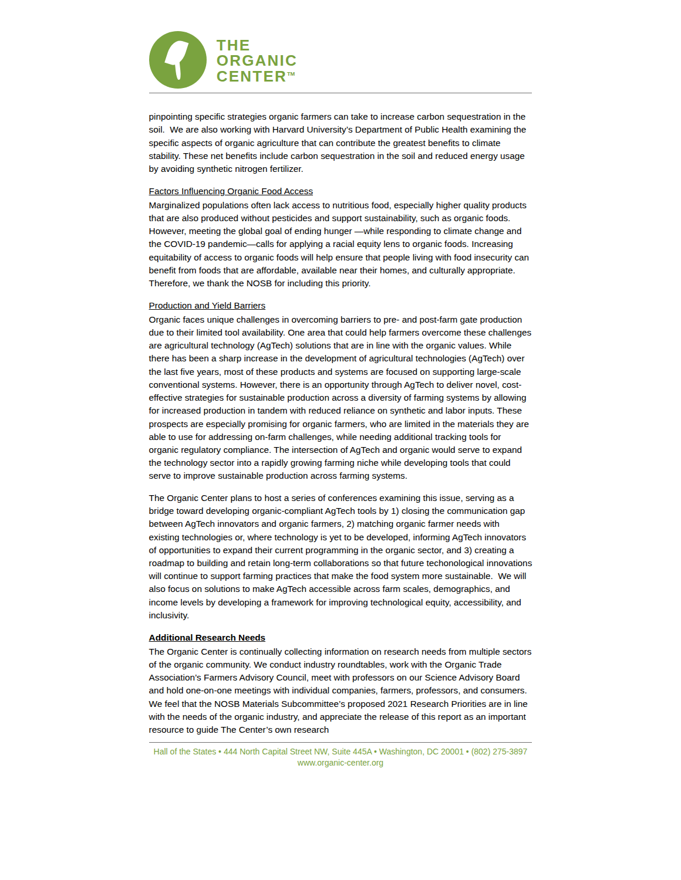The
Organic
CenterTM
pinpointing specific strategies organic farmers can take to increase carbon sequestration in the soil. We are also working with Harvard University’s Department of Public Health examining the specific aspects of organic agriculture that can contribute the greatest benefits to climate stability. These net benefits include carbon sequestration in the soil and reduced energy usage by avoiding synthetic nitrogen fertilizer.
Factors Influencing Organic Food Access
Marginalized populations often lack access to nutritious food, especially higher quality products that are also produced without pesticides and support sustainability, such as organic foods. However, meeting the global goal of ending hunger —while responding to climate change and the COVID-19 pandemic—calls for applying a racial equity lens to organic foods. Increasing equitability of access to organic foods will help ensure that people living with food insecurity can benefit from foods that are affordable, available near their homes, and culturally appropriate. Therefore, we thank the NOSB for including this priority.
Production and Yield Barriers
Organic faces unique challenges in overcoming barriers to pre- and post-farm gate production due to their limited tool availability. One area that could help farmers overcome these challenges are agricultural technology (AgTech) solutions that are in line with the organic values. While there has been a sharp increase in the development of agricultural technologies (AgTech) over the last five years, most of these products and systems are focused on supporting large-scale conventional systems. However, there is an opportunity through AgTech to deliver novel, cost-effective strategies for sustainable production across a diversity of farming systems by allowing for increased production in tandem with reduced reliance on synthetic and labor inputs. These prospects are especially promising for organic farmers, who are limited in the materials they are able to use for addressing on-farm challenges, while needing additional tracking tools for organic regulatory compliance. The intersection of AgTech and organic would serve to expand the technology sector into a rapidly growing farming niche while developing tools that could serve to improve sustainable production across farming systems.
The Organic Center plans to host a series of conferences examining this issue, serving as a bridge toward developing organic-compliant AgTech tools by 1) closing the communication gap between AgTech innovators and organic farmers, 2) matching organic farmer needs with existing technologies or, where technology is yet to be developed, informing AgTech innovators of opportunities to expand their current programming in the organic sector, and 3) creating a roadmap to building and retain long-term collaborations so that future techonological innovations will continue to support farming practices that make the food system more sustainable. We will also focus on solutions to make AgTech accessible across farm scales, demographics, and income levels by developing a framework for improving technological equity, accessibility, and inclusivity.
Additional Research Needs
The Organic Center is continually collecting information on research needs from multiple sectors of the organic community. We conduct industry roundtables, work with the Organic Trade Association’s Farmers Advisory Council, meet with professors on our Science Advisory Board and hold one-on-one meetings with individual companies, farmers, professors, and consumers. We feel that the NOSB Materials Subcommittee’s proposed 2021 Research Priorities are in line with the needs of the organic industry, and appreciate the release of this report as an important resource to guide The Center’s own research
Hall of the States • 444 North Capital Street NW, Suite 445A • Washington, DC 20001 • (802) 275-3897
www.organic-center.org